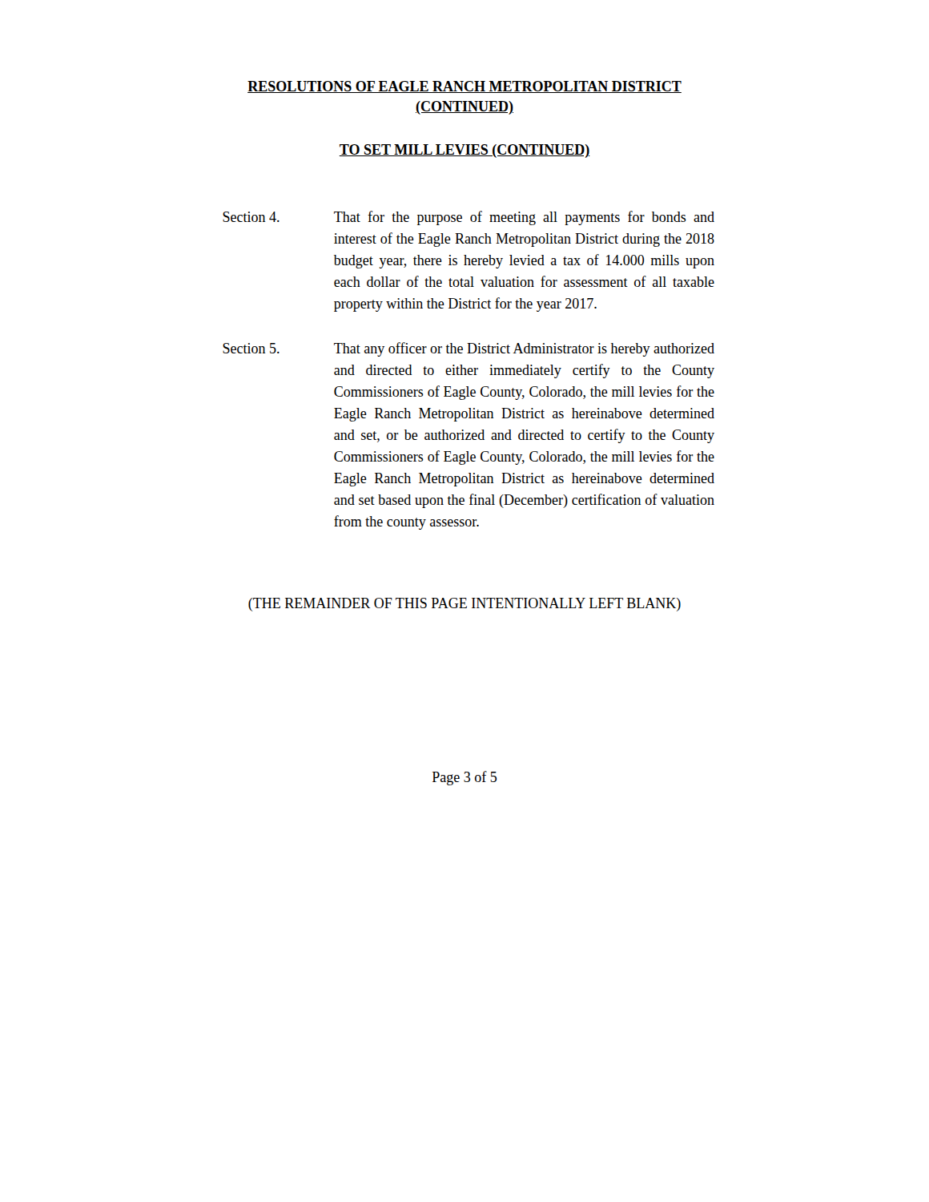RESOLUTIONS OF EAGLE RANCH METROPOLITAN DISTRICT (CONTINUED)
TO SET MILL LEVIES (CONTINUED)
Section 4.
That for the purpose of meeting all payments for bonds and interest of the Eagle Ranch Metropolitan District during the 2018 budget year, there is hereby levied a tax of 14.000 mills upon each dollar of the total valuation for assessment of all taxable property within the District for the year 2017.
Section 5.
That any officer or the District Administrator is hereby authorized and directed to either immediately certify to the County Commissioners of Eagle County, Colorado, the mill levies for the Eagle Ranch Metropolitan District as hereinabove determined and set, or be authorized and directed to certify to the County Commissioners of Eagle County, Colorado, the mill levies for the Eagle Ranch Metropolitan District as hereinabove determined and set based upon the final (December) certification of valuation from the county assessor.
(THE REMAINDER OF THIS PAGE INTENTIONALLY LEFT BLANK)
Page 3 of 5